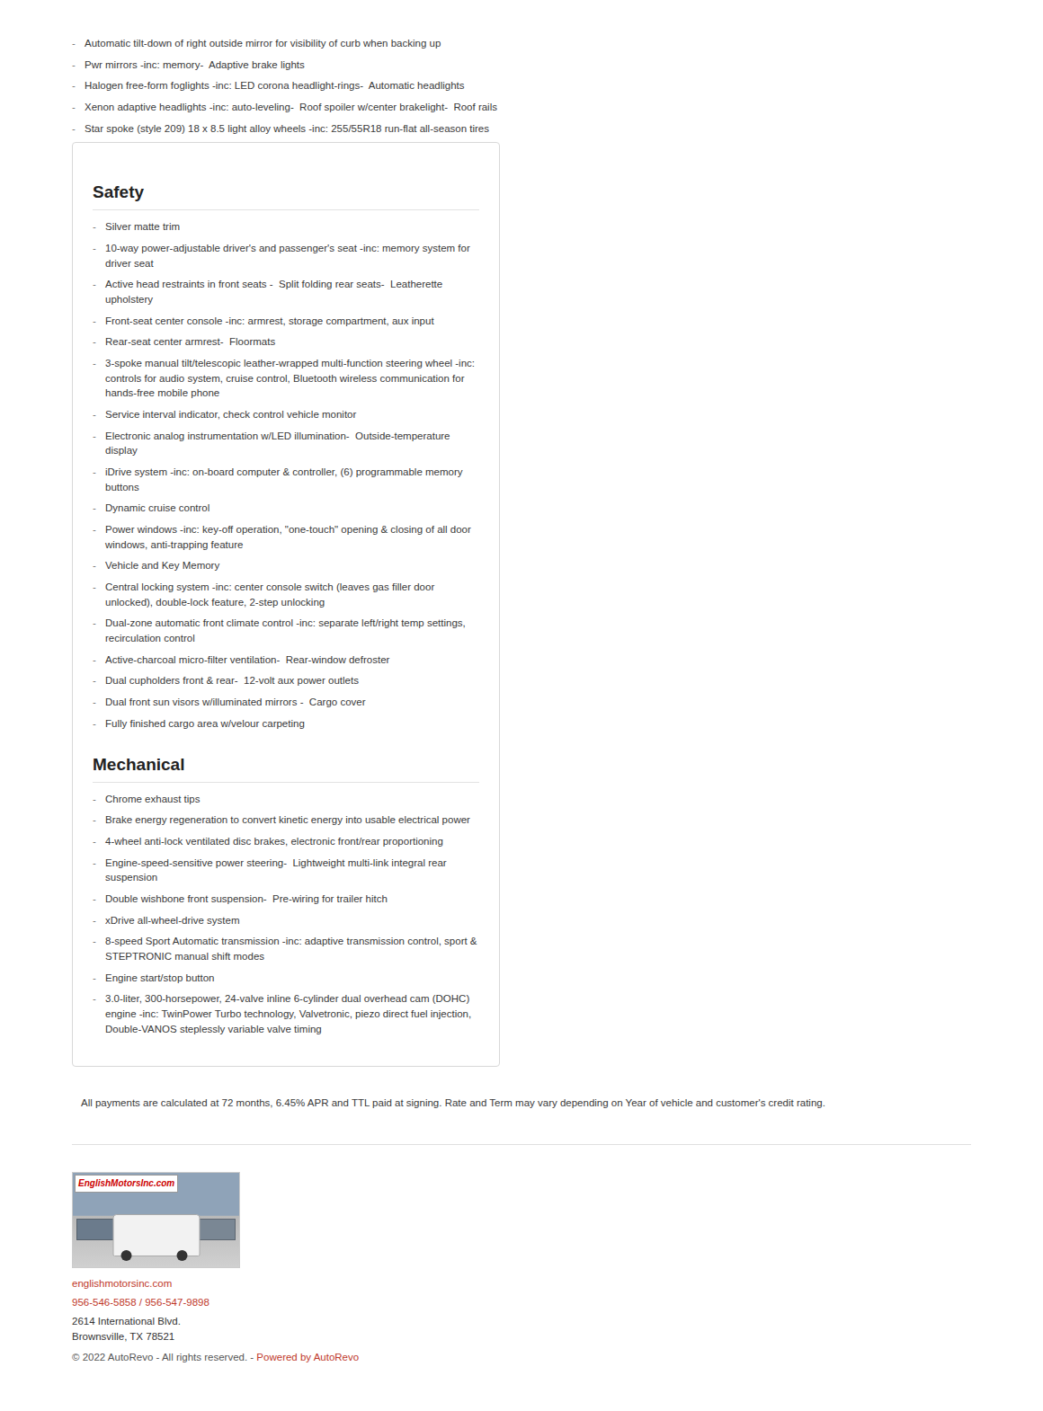Automatic tilt-down of right outside mirror for visibility of curb when backing up
Pwr mirrors -inc: memory- Adaptive brake lights
Halogen free-form foglights -inc: LED corona headlight-rings- Automatic headlights
Xenon adaptive headlights -inc: auto-leveling- Roof spoiler w/center brakelight- Roof rails
Star spoke (style 209) 18 x 8.5 light alloy wheels -inc: 255/55R18 run-flat all-season tires
Safety
Silver matte trim
10-way power-adjustable driver's and passenger's seat -inc: memory system for driver seat
Active head restraints in front seats - Split folding rear seats- Leatherette upholstery
Front-seat center console -inc: armrest, storage compartment, aux input
Rear-seat center armrest- Floormats
3-spoke manual tilt/telescopic leather-wrapped multi-function steering wheel -inc: controls for audio system, cruise control, Bluetooth wireless communication for hands-free mobile phone
Service interval indicator, check control vehicle monitor
Electronic analog instrumentation w/LED illumination- Outside-temperature display
iDrive system -inc: on-board computer & controller, (6) programmable memory buttons
Dynamic cruise control
Power windows -inc: key-off operation, "one-touch" opening & closing of all door windows, anti-trapping feature
Vehicle and Key Memory
Central locking system -inc: center console switch (leaves gas filler door unlocked), double-lock feature, 2-step unlocking
Dual-zone automatic front climate control -inc: separate left/right temp settings, recirculation control
Active-charcoal micro-filter ventilation- Rear-window defroster
Dual cupholders front & rear- 12-volt aux power outlets
Dual front sun visors w/illuminated mirrors - Cargo cover
Fully finished cargo area w/velour carpeting
Mechanical
Chrome exhaust tips
Brake energy regeneration to convert kinetic energy into usable electrical power
4-wheel anti-lock ventilated disc brakes, electronic front/rear proportioning
Engine-speed-sensitive power steering- Lightweight multi-link integral rear suspension
Double wishbone front suspension- Pre-wiring for trailer hitch
xDrive all-wheel-drive system
8-speed Sport Automatic transmission -inc: adaptive transmission control, sport & STEPTRONIC manual shift modes
Engine start/stop button
3.0-liter, 300-horsepower, 24-valve inline 6-cylinder dual overhead cam (DOHC) engine -inc: TwinPower Turbo technology, Valvetronic, piezo direct fuel injection, Double-VANOS steplessly variable valve timing
All payments are calculated at 72 months, 6.45% APR and TTL paid at signing. Rate and Term may vary depending on Year of vehicle and customer's credit rating.
EnglishMotorsInc.com
englishmotorsinc.com 956-546-5858 / 956-547-9898
2614 International Blvd.
Brownsville, TX 78521
© 2022 AutoRevo - All rights reserved. - Powered by AutoRevo